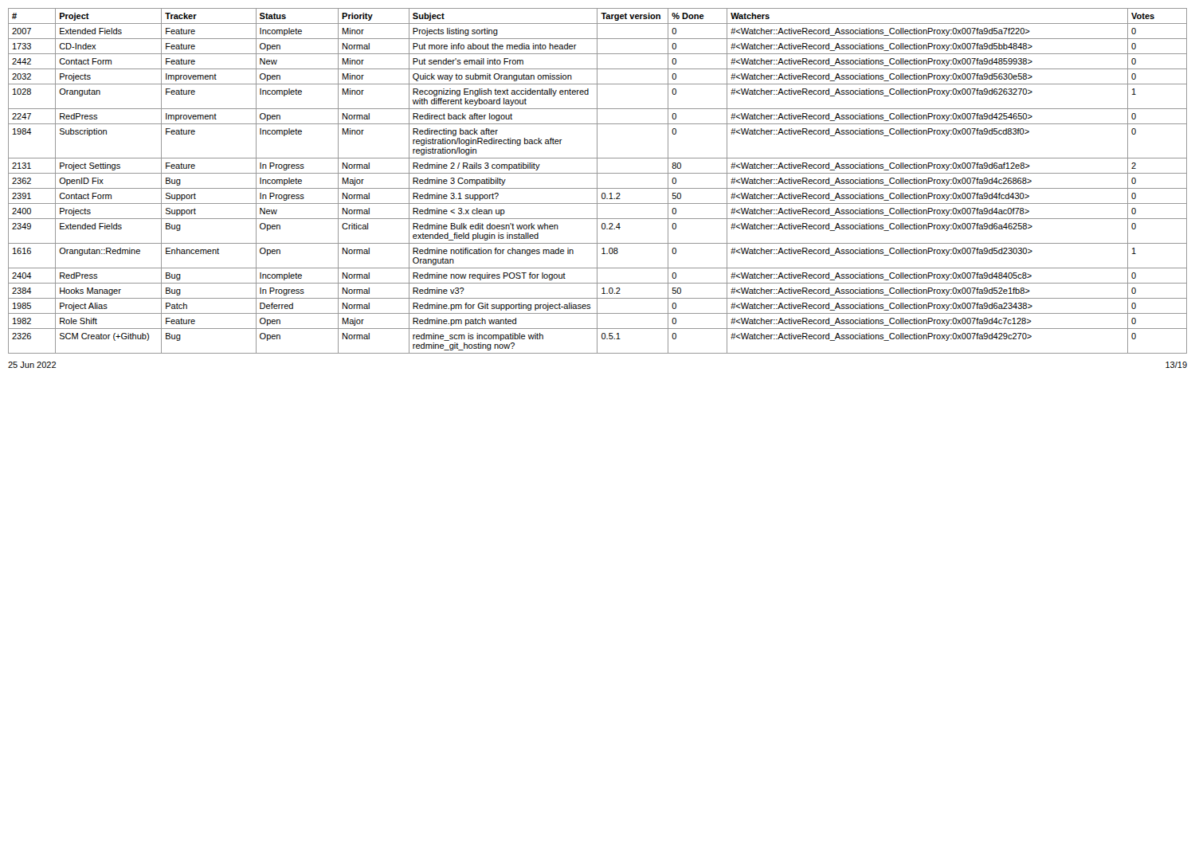| # | Project | Tracker | Status | Priority | Subject | Target version | % Done | Watchers | Votes |
| --- | --- | --- | --- | --- | --- | --- | --- | --- | --- |
| 2007 | Extended Fields | Feature | Incomplete | Minor | Projects listing sorting | | 0 | #<Watcher::ActiveRecord_Associations_CollectionProxy:0x007fa9d5a7f220> | 0 |
| 1733 | CD-Index | Feature | Open | Normal | Put more info about the media into header | | 0 | #<Watcher::ActiveRecord_Associations_CollectionProxy:0x007fa9d5bb4848> | 0 |
| 2442 | Contact Form | Feature | New | Minor | Put sender's email into From | | 0 | #<Watcher::ActiveRecord_Associations_CollectionProxy:0x007fa9d4859938> | 0 |
| 2032 | Projects | Improvement | Open | Minor | Quick way to submit Orangutan omission | | 0 | #<Watcher::ActiveRecord_Associations_CollectionProxy:0x007fa9d5630e58> | 0 |
| 1028 | Orangutan | Feature | Incomplete | Minor | Recognizing English text accidentally entered with different keyboard layout | | 0 | #<Watcher::ActiveRecord_Associations_CollectionProxy:0x007fa9d6263270> | 1 |
| 2247 | RedPress | Improvement | Open | Normal | Redirect back after logout | | 0 | #<Watcher::ActiveRecord_Associations_CollectionProxy:0x007fa9d4254650> | 0 |
| 1984 | Subscription | Feature | Incomplete | Minor | Redirecting back after registration/loginRedirecting back after registration/login | | 0 | #<Watcher::ActiveRecord_Associations_CollectionProxy:0x007fa9d5cd83f0> | 0 |
| 2131 | Project Settings | Feature | In Progress | Normal | Redmine 2 / Rails 3 compatibility | | 80 | #<Watcher::ActiveRecord_Associations_CollectionProxy:0x007fa9d6af12e8> | 2 |
| 2362 | OpenID Fix | Bug | Incomplete | Major | Redmine 3 Compatibilty | | 0 | #<Watcher::ActiveRecord_Associations_CollectionProxy:0x007fa9d4c26868> | 0 |
| 2391 | Contact Form | Support | In Progress | Normal | Redmine 3.1 support? | 0.1.2 | 50 | #<Watcher::ActiveRecord_Associations_CollectionProxy:0x007fa9d4fcd430> | 0 |
| 2400 | Projects | Support | New | Normal | Redmine < 3.x clean up | | 0 | #<Watcher::ActiveRecord_Associations_CollectionProxy:0x007fa9d4ac0f78> | 0 |
| 2349 | Extended Fields | Bug | Open | Critical | Redmine Bulk edit doesn't work when extended_field plugin is installed | 0.2.4 | 0 | #<Watcher::ActiveRecord_Associations_CollectionProxy:0x007fa9d6a46258> | 0 |
| 1616 | Orangutan::Redmine | Enhancement | Open | Normal | Redmine notification for changes made in Orangutan | 1.08 | 0 | #<Watcher::ActiveRecord_Associations_CollectionProxy:0x007fa9d5d23030> | 1 |
| 2404 | RedPress | Bug | Incomplete | Normal | Redmine now requires POST for logout | | 0 | #<Watcher::ActiveRecord_Associations_CollectionProxy:0x007fa9d48405c8> | 0 |
| 2384 | Hooks Manager | Bug | In Progress | Normal | Redmine v3? | 1.0.2 | 50 | #<Watcher::ActiveRecord_Associations_CollectionProxy:0x007fa9d52e1fb8> | 0 |
| 1985 | Project Alias | Patch | Deferred | Normal | Redmine.pm for Git supporting project-aliases | | 0 | #<Watcher::ActiveRecord_Associations_CollectionProxy:0x007fa9d6a23438> | 0 |
| 1982 | Role Shift | Feature | Open | Major | Redmine.pm patch wanted | | 0 | #<Watcher::ActiveRecord_Associations_CollectionProxy:0x007fa9d4c7c128> | 0 |
| 2326 | SCM Creator (+Github) | Bug | Open | Normal | redmine_scm is incompatible with redmine_git_hosting now? | 0.5.1 | 0 | #<Watcher::ActiveRecord_Associations_CollectionProxy:0x007fa9d429c270> | 0 |
25 Jun 2022 13/19